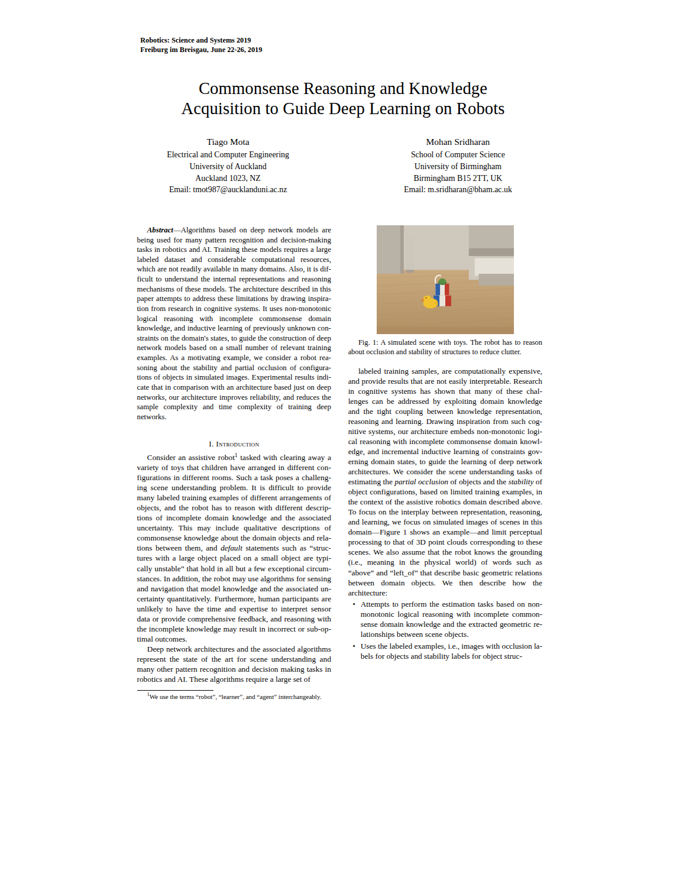Robotics: Science and Systems 2019
Freiburg im Breisgau, June 22-26, 2019
Commonsense Reasoning and Knowledge
Acquisition to Guide Deep Learning on Robots
Tiago Mota
Electrical and Computer Engineering
University of Auckland
Auckland 1023, NZ
Email: tmot987@aucklanduni.ac.nz
Mohan Sridharan
School of Computer Science
University of Birmingham
Birmingham B15 2TT, UK
Email: m.sridharan@bham.ac.uk
Abstract—Algorithms based on deep network models are being used for many pattern recognition and decision-making tasks in robotics and AI. Training these models requires a large labeled dataset and considerable computational resources, which are not readily available in many domains. Also, it is difficult to understand the internal representations and reasoning mechanisms of these models. The architecture described in this paper attempts to address these limitations by drawing inspiration from research in cognitive systems. It uses non-monotonic logical reasoning with incomplete commonsense domain knowledge, and inductive learning of previously unknown constraints on the domain's states, to guide the construction of deep network models based on a small number of relevant training examples. As a motivating example, we consider a robot reasoning about the stability and partial occlusion of configurations of objects in simulated images. Experimental results indicate that in comparison with an architecture based just on deep networks, our architecture improves reliability, and reduces the sample complexity and time complexity of training deep networks.
I. Introduction
Consider an assistive robot1 tasked with clearing away a variety of toys that children have arranged in different configurations in different rooms. Such a task poses a challenging scene understanding problem. It is difficult to provide many labeled training examples of different arrangements of objects, and the robot has to reason with different descriptions of incomplete domain knowledge and the associated uncertainty. This may include qualitative descriptions of commonsense knowledge about the domain objects and relations between them, and default statements such as “structures with a large object placed on a small object are typically unstable” that hold in all but a few exceptional circumstances. In addition, the robot may use algorithms for sensing and navigation that model knowledge and the associated uncertainty quantitatively. Furthermore, human participants are unlikely to have the time and expertise to interpret sensor data or provide comprehensive feedback, and reasoning with the incomplete knowledge may result in incorrect or sub-optimal outcomes.
Deep network architectures and the associated algorithms represent the state of the art for scene understanding and many other pattern recognition and decision making tasks in robotics and AI. These algorithms require a large set of
1We use the terms “robot”, “learner”, and “agent” interchangeably.
Fig. 1: A simulated scene with toys. The robot has to reason about occlusion and stability of structures to reduce clutter.
labeled training samples, are computationally expensive, and provide results that are not easily interpretable. Research in cognitive systems has shown that many of these challenges can be addressed by exploiting domain knowledge and the tight coupling between knowledge representation, reasoning and learning. Drawing inspiration from such cognitive systems, our architecture embeds non-monotonic logical reasoning with incomplete commonsense domain knowledge, and incremental inductive learning of constraints governing domain states, to guide the learning of deep network architectures. We consider the scene understanding tasks of estimating the partial occlusion of objects and the stability of object configurations, based on limited training examples, in the context of the assistive robotics domain described above. To focus on the interplay between representation, reasoning, and learning, we focus on simulated images of scenes in this domain—Figure 1 shows an example—and limit perceptual processing to that of 3D point clouds corresponding to these scenes. We also assume that the robot knows the grounding (i.e., meaning in the physical world) of words such as “above” and “left_of” that describe basic geometric relations between domain objects. We then describe how the architecture:
Attempts to perform the estimation tasks based on non-monotonic logical reasoning with incomplete commonsense domain knowledge and the extracted geometric relationships between scene objects.
Uses the labeled examples, i.e., images with occlusion labels for objects and stability labels for object struc-